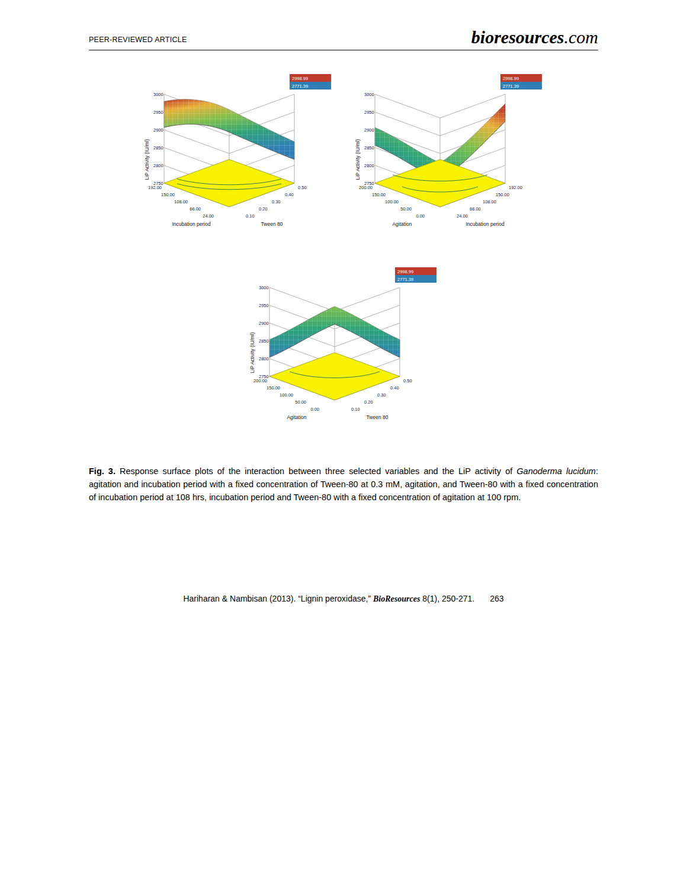PEER-REVIEWED ARTICLE
bioresources.com
2998.99 2771.39 3000 2950 2900 2850 2800 2750 LiP Activity (IU/ml) 192.00 150.00 108.00 66.00 24.00 0.50 0.40 0.30 0.20 0.10 Incubation period Tween 80
2998.99 2771.39 3000 2950 2900 2850 2800 2750 LiP Activity (IU/ml) 200.00 150.00 100.00 50.00 0.00 192.00 150.00 108.00 66.00 24.00 Agitation Incubation period
2998.99 2771.39 3000 2950 2900 2850 2800 2750 LiP Activity (IU/ml) 200.00 150.00 100.00 50.00 0.00 0.50 0.40 0.30 0.20 0.10 Agitation Tween 80
Fig. 3. Response surface plots of the interaction between three selected variables and the LiP activity of Ganoderma lucidum: agitation and incubation period with a fixed concentration of Tween-80 at 0.3 mM, agitation, and Tween-80 with a fixed concentration of incubation period at 108 hrs, incubation period and Tween-80 with a fixed concentration of agitation at 100 rpm.
Hariharan & Nambisan (2013). “Lignin peroxidase,” BioResources 8(1), 250-271.
263